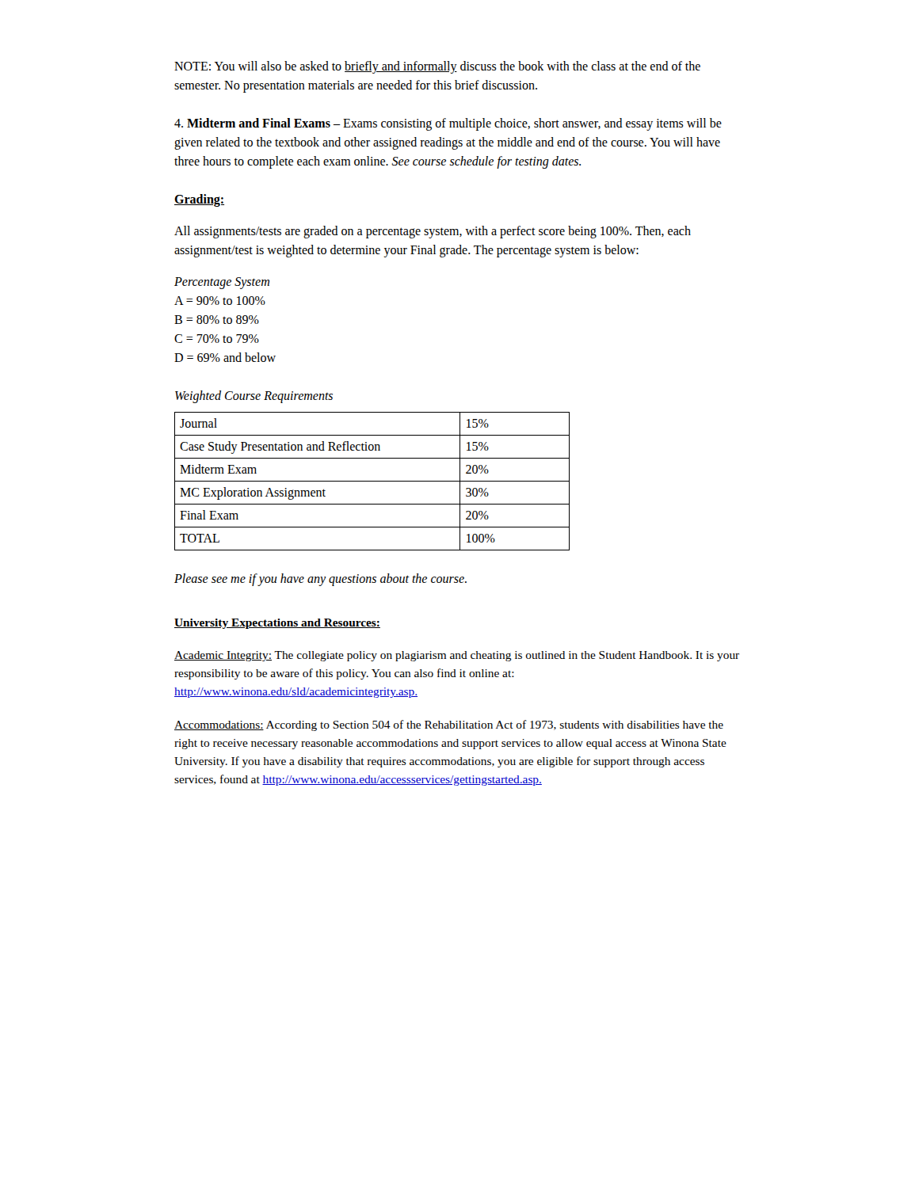NOTE: You will also be asked to briefly and informally discuss the book with the class at the end of the semester. No presentation materials are needed for this brief discussion.
4. Midterm and Final Exams – Exams consisting of multiple choice, short answer, and essay items will be given related to the textbook and other assigned readings at the middle and end of the course. You will have three hours to complete each exam online. See course schedule for testing dates.
Grading:
All assignments/tests are graded on a percentage system, with a perfect score being 100%. Then, each assignment/test is weighted to determine your Final grade. The percentage system is below:
Percentage System A = 90% to 100%
B = 80% to 89%
C = 70% to 79%
D = 69% and below
Weighted Course Requirements
| Journal | 15% |
| Case Study Presentation and Reflection | 15% |
| Midterm Exam | 20% |
| MC Exploration Assignment | 30% |
| Final Exam | 20% |
| TOTAL | 100% |
Please see me if you have any questions about the course.
University Expectations and Resources:
Academic Integrity: The collegiate policy on plagiarism and cheating is outlined in the Student Handbook. It is your responsibility to be aware of this policy. You can also find it online at: http://www.winona.edu/sld/academicintegrity.asp.
Accommodations: According to Section 504 of the Rehabilitation Act of 1973, students with disabilities have the right to receive necessary reasonable accommodations and support services to allow equal access at Winona State University. If you have a disability that requires accommodations, you are eligible for support through access services, found at http://www.winona.edu/accessservices/gettingstarted.asp.